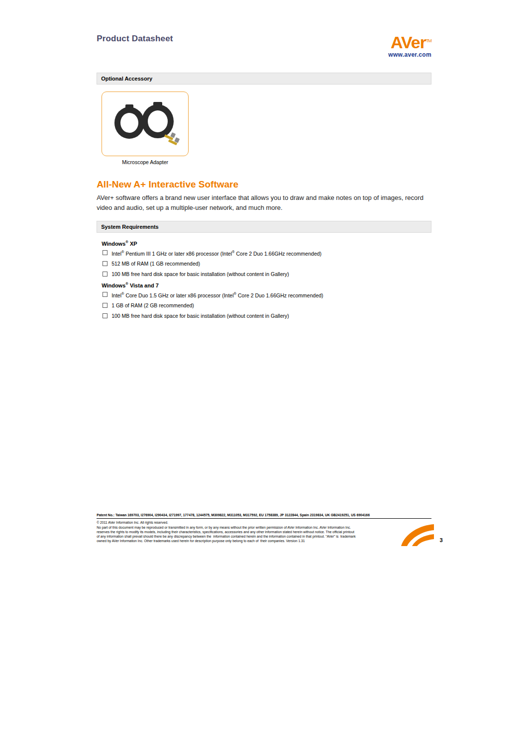Product Datasheet
AVerTM
www.aver.com
Optional Accessory
Microscope Adapter
All-New A+ Interactive Software
AVer+ software offers a brand new user interface that allows you to draw and make notes on top of images, record video and audio, set up a multiple-user network, and much more.
System Requirements
Windows® XP
Intel® Pentium III 1 GHz or later x86 processor (Intel® Core 2 Duo 1.66GHz recommended)
512 MB of RAM (1 GB recommended)
100 MB free hard disk space for basic installation (without content in Gallery)
Windows® Vista and 7
Intel® Core Duo 1.5 GHz or later x86 processor (Intel® Core 2 Duo 1.66GHz recommended)
1 GB of RAM (2 GB recommended)
100 MB free hard disk space for basic installation (without content in Gallery)
Patent No.: Taiwan 169703, I276904, I290434, I271997, 177478, 1244575, M309822, M311053, M317592, EU 1758389, JP 3122844, Spain 2319834, UK GB2419251, US 6904166
© 2011 AVer Information Inc. All rights reserved.
No part of this document may be reproduced or transmitted in any form, or by any means without the prior written permission of AVer Information Inc. AVer Information Inc.
reserves the rights to modify its models, including their characteristics, specifications, accessories and any other information stated herein without notice. The official printout
of any information shall prevail should there be any discrepancy between the information contained herein and the information contained in that printout. "AVer" is trademark
owned by AVer Information Inc. Other trademarks used herein for description purpose only belong to each of their companies. Version 1.31
3